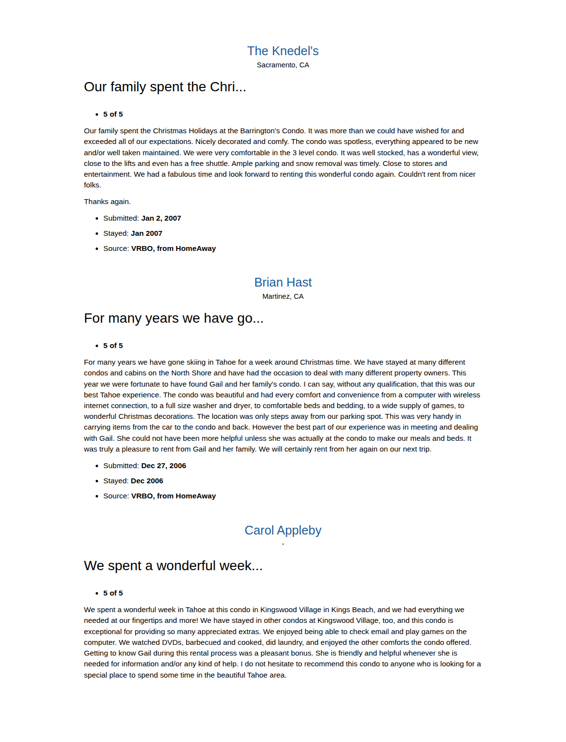The Knedel's
Sacramento, CA
Our family spent the Chri...
5 of 5
Our family spent the Christmas Holidays at the Barrington's Condo. It was more than we could have wished for and exceeded all of our expectations. Nicely decorated and comfy. The condo was spotless, everything appeared to be new and/or well taken maintained. We were very comfortable in the 3 level condo. It was well stocked, has a wonderful view, close to the lifts and even has a free shuttle. Ample parking and snow removal was timely. Close to stores and entertainment. We had a fabulous time and look forward to renting this wonderful condo again. Couldn't rent from nicer folks.
Thanks again.
Submitted: Jan 2, 2007
Stayed: Jan 2007
Source: VRBO, from HomeAway
Brian Hast
Martinez, CA
For many years we have go...
5 of 5
For many years we have gone skiing in Tahoe for a week around Christmas time. We have stayed at many different condos and cabins on the North Shore and have had the occasion to deal with many different property owners. This year we were fortunate to have found Gail and her family's condo. I can say, without any qualification, that this was our best Tahoe experience. The condo was beautiful and had every comfort and convenience from a computer with wireless internet connection, to a full size washer and dryer, to comfortable beds and bedding, to a wide supply of games, to wonderful Christmas decorations. The location was only steps away from our parking spot. This was very handy in carrying items from the car to the condo and back. However the best part of our experience was in meeting and dealing with Gail. She could not have been more helpful unless she was actually at the condo to make our meals and beds. It was truly a pleasure to rent from Gail and her family. We will certainly rent from her again on our next trip.
Submitted: Dec 27, 2006
Stayed: Dec 2006
Source: VRBO, from HomeAway
Carol Appleby
-
We spent a wonderful week...
5 of 5
We spent a wonderful week in Tahoe at this condo in Kingswood Village in Kings Beach, and we had everything we needed at our fingertips and more! We have stayed in other condos at Kingswood Village, too, and this condo is exceptional for providing so many appreciated extras. We enjoyed being able to check email and play games on the computer. We watched DVDs, barbecued and cooked, did laundry, and enjoyed the other comforts the condo offered. Getting to know Gail during this rental process was a pleasant bonus. She is friendly and helpful whenever she is needed for information and/or any kind of help. I do not hesitate to recommend this condo to anyone who is looking for a special place to spend some time in the beautiful Tahoe area.